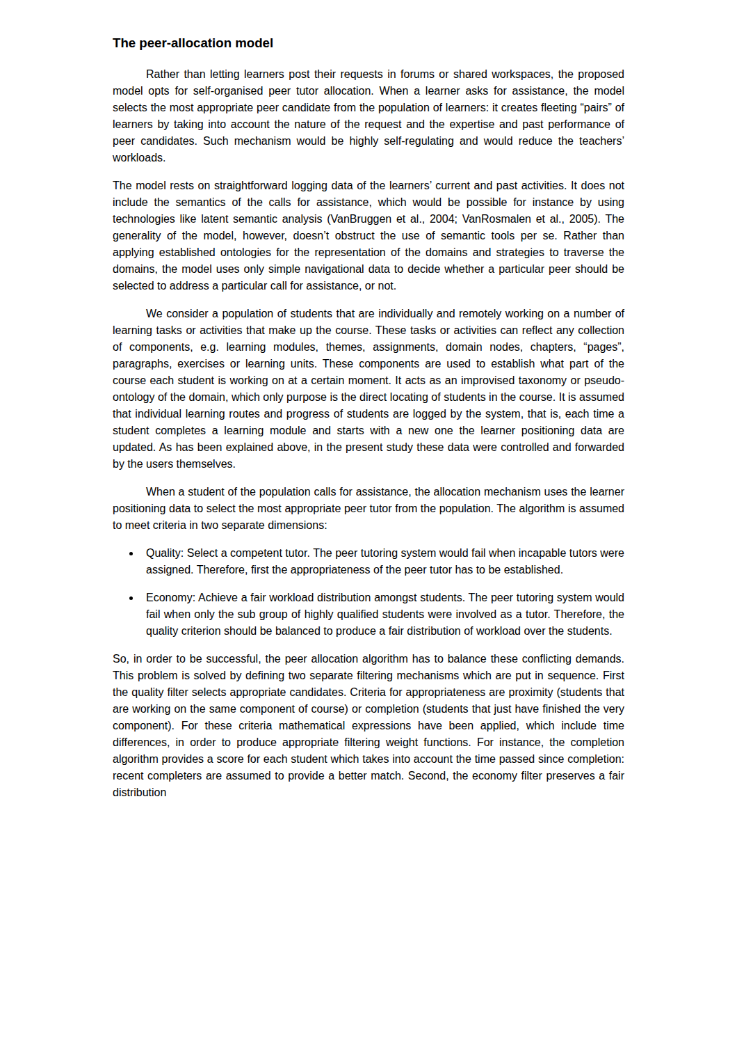The peer-allocation model
Rather than letting learners post their requests in forums or shared workspaces, the proposed model opts for self-organised peer tutor allocation. When a learner asks for assistance, the model selects the most appropriate peer candidate from the population of learners: it creates fleeting “pairs” of learners by taking into account the nature of the request and the expertise and past performance of peer candidates. Such mechanism would be highly self-regulating and would reduce the teachers’ workloads.
The model rests on straightforward logging data of the learners’ current and past activities. It does not include the semantics of the calls for assistance, which would be possible for instance by using technologies like latent semantic analysis (VanBruggen et al., 2004; VanRosmalen et al., 2005). The generality of the model, however, doesn’t obstruct the use of semantic tools per se. Rather than applying established ontologies for the representation of the domains and strategies to traverse the domains, the model uses only simple navigational data to decide whether a particular peer should be selected to address a particular call for assistance, or not.
We consider a population of students that are individually and remotely working on a number of learning tasks or activities that make up the course. These tasks or activities can reflect any collection of components, e.g. learning modules, themes, assignments, domain nodes, chapters, “pages”, paragraphs, exercises or learning units. These components are used to establish what part of the course each student is working on at a certain moment. It acts as an improvised taxonomy or pseudo-ontology of the domain, which only purpose is the direct locating of students in the course. It is assumed that individual learning routes and progress of students are logged by the system, that is, each time a student completes a learning module and starts with a new one the learner positioning data are updated. As has been explained above, in the present study these data were controlled and forwarded by the users themselves.
When a student of the population calls for assistance, the allocation mechanism uses the learner positioning data to select the most appropriate peer tutor from the population. The algorithm is assumed to meet criteria in two separate dimensions:
Quality: Select a competent tutor. The peer tutoring system would fail when incapable tutors were assigned. Therefore, first the appropriateness of the peer tutor has to be established.
Economy: Achieve a fair workload distribution amongst students. The peer tutoring system would fail when only the sub group of highly qualified students were involved as a tutor. Therefore, the quality criterion should be balanced to produce a fair distribution of workload over the students.
So, in order to be successful, the peer allocation algorithm has to balance these conflicting demands. This problem is solved by defining two separate filtering mechanisms which are put in sequence. First the quality filter selects appropriate candidates. Criteria for appropriateness are proximity (students that are working on the same component of course) or completion (students that just have finished the very component). For these criteria mathematical expressions have been applied, which include time differences, in order to produce appropriate filtering weight functions. For instance, the completion algorithm provides a score for each student which takes into account the time passed since completion: recent completers are assumed to provide a better match. Second, the economy filter preserves a fair distribution